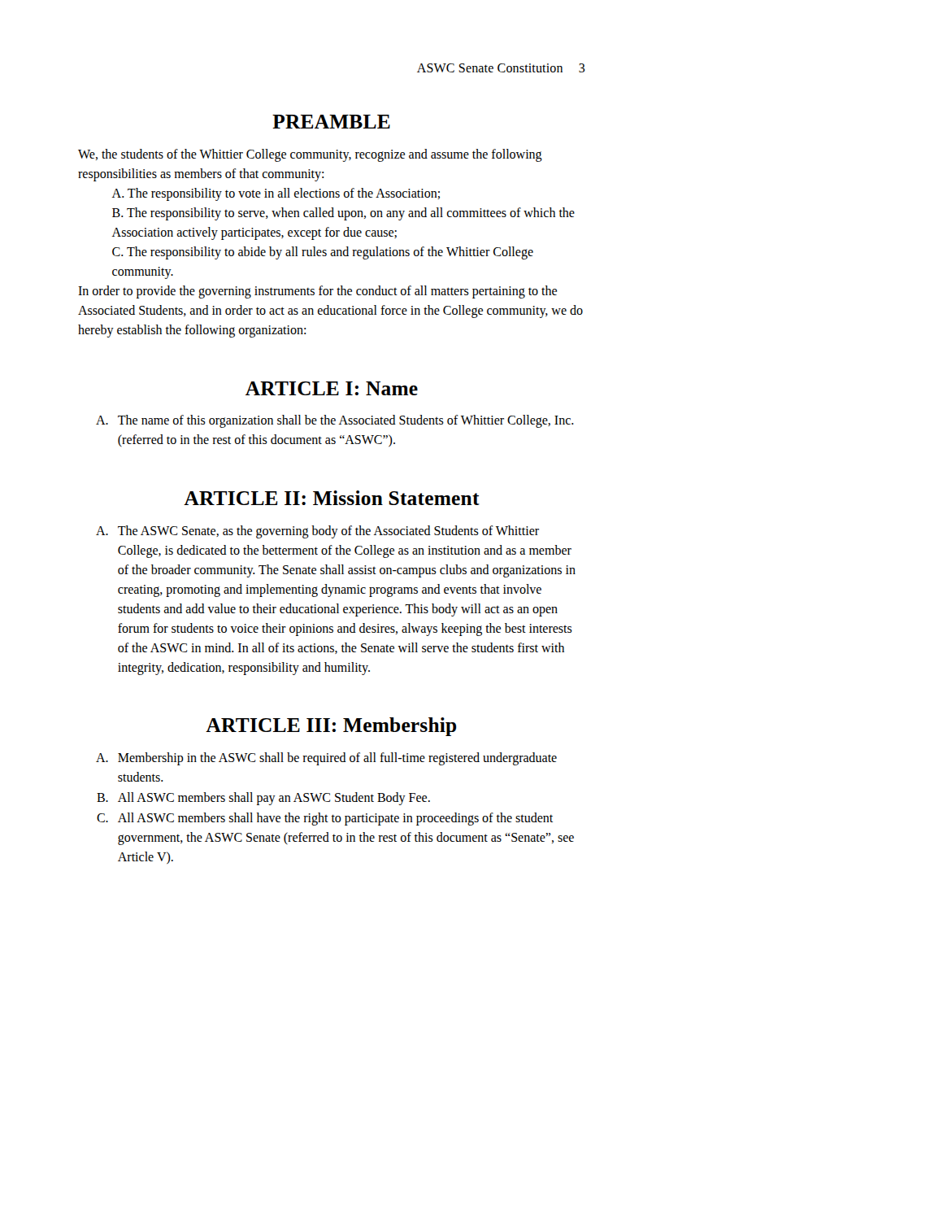ASWC Senate Constitution3
PREAMBLE
We, the students of the Whittier College community, recognize and assume the following responsibilities as members of that community:
A. The responsibility to vote in all elections of the Association;
B. The responsibility to serve, when called upon, on any and all committees of which the Association actively participates, except for due cause;
C. The responsibility to abide by all rules and regulations of the Whittier College community.
In order to provide the governing instruments for the conduct of all matters pertaining to the Associated Students, and in order to act as an educational force in the College community, we do hereby establish the following organization:
ARTICLE I: Name
The name of this organization shall be the Associated Students of Whittier College, Inc. (referred to in the rest of this document as “ASWC”).
ARTICLE II: Mission Statement
The ASWC Senate, as the governing body of the Associated Students of Whittier College, is dedicated to the betterment of the College as an institution and as a member of the broader community. The Senate shall assist on-campus clubs and organizations in creating, promoting and implementing dynamic programs and events that involve students and add value to their educational experience. This body will act as an open forum for students to voice their opinions and desires, always keeping the best interests of the ASWC in mind. In all of its actions, the Senate will serve the students first with integrity, dedication, responsibility and humility.
ARTICLE III: Membership
Membership in the ASWC shall be required of all full-time registered undergraduate students.
All ASWC members shall pay an ASWC Student Body Fee.
All ASWC members shall have the right to participate in proceedings of the student government, the ASWC Senate (referred to in the rest of this document as “Senate”, see Article V).